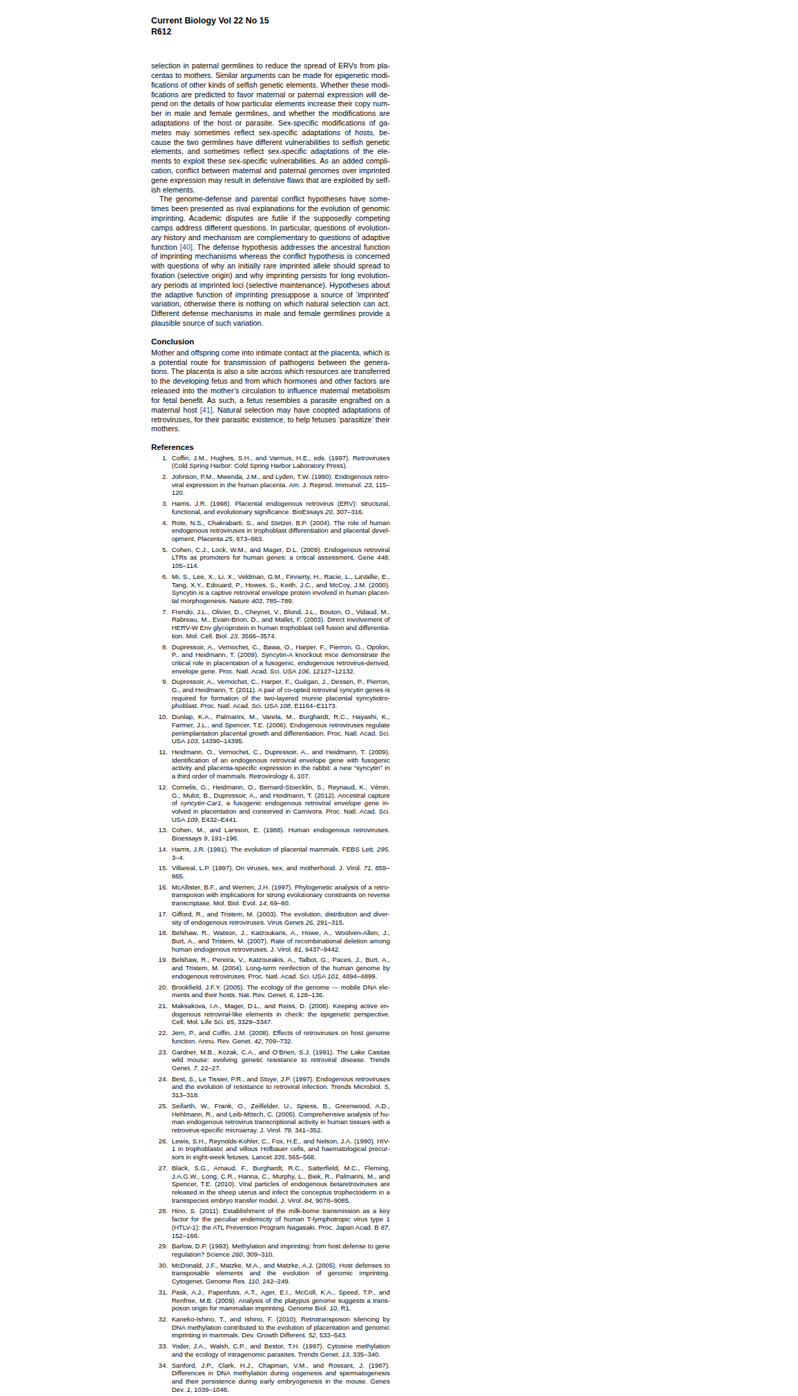Current Biology Vol 22 No 15
R612
selection in paternal germlines to reduce the spread of ERVs from placentas to mothers. Similar arguments can be made for epigenetic modifications of other kinds of selfish genetic elements. Whether these modifications are predicted to favor maternal or paternal expression will depend on the details of how particular elements increase their copy number in male and female germlines, and whether the modifications are adaptations of the host or parasite. Sex-specific modifications of gametes may sometimes reflect sex-specific adaptations of hosts, because the two germlines have different vulnerabilities to selfish genetic elements, and sometimes reflect sex-specific adaptations of the elements to exploit these sex-specific vulnerabilities. As an added complication, conflict between maternal and paternal genomes over imprinted gene expression may result in defensive flaws that are exploited by selfish elements.
The genome-defense and parental conflict hypotheses have sometimes been presented as rival explanations for the evolution of genomic imprinting. Academic disputes are futile if the supposedly competing camps address different questions. In particular, questions of evolutionary history and mechanism are complementary to questions of adaptive function [40]. The defense hypothesis addresses the ancestral function of imprinting mechanisms whereas the conflict hypothesis is concerned with questions of why an initially rare imprinted allele should spread to fixation (selective origin) and why imprinting persists for long evolutionary periods at imprinted loci (selective maintenance). Hypotheses about the adaptive function of imprinting presuppose a source of ‘imprinted’ variation, otherwise there is nothing on which natural selection can act. Different defense mechanisms in male and female germlines provide a plausible source of such variation.
Conclusion
Mother and offspring come into intimate contact at the placenta, which is a potential route for transmission of pathogens between the generations. The placenta is also a site across which resources are transferred to the developing fetus and from which hormones and other factors are released into the mother’s circulation to influence maternal metabolism for fetal benefit. As such, a fetus resembles a parasite engrafted on a maternal host [41]. Natural selection may have coopted adaptations of retroviruses, for their parasitic existence, to help fetuses ‘parasitize’ their mothers.
References
Coffin, J.M., Hughes, S.H., and Varmus, H.E., eds. (1997). Retroviruses (Cold Spring Harbor: Cold Spring Harbor Laboratory Press).
Johnson, P.M., Mwenda, J.M., and Lyden, T.W. (1990). Endogenous retroviral expression in the human placenta. Am. J. Reprod. Immunol. 23, 115–120.
Harris, J.R. (1998). Placental endogenous retrovirus (ERV): structural, functional, and evolutionary significance. BioEssays 20, 307–316.
Rote, N.S., Chakrabarti, S., and Stetzer, B.P. (2004). The role of human endogenous retroviruses in trophoblast differentiation and placental development. Placenta 25, 673–683.
Cohen, C.J., Lock, W.M., and Mager, D.L. (2009). Endogenous retroviral LTRs as promoters for human genes: a critical assessment. Gene 448, 105–114.
Mi, S., Lee, X., Li, X., Veldman, G.M., Finnerty, H., Racie, L., LaVallie, E., Tang, X.Y., Edouard, P., Howes, S., Keith, J.C., and McCoy, J.M. (2000). Syncytin is a captive retroviral envelope protein involved in human placental morphogenesis. Nature 403, 785–789.
Frendo, J.L., Olivier, D., Cheynet, V., Blond, J.L., Bouton, O., Vidaud, M., Rabreau, M., Evain-Brion, D., and Mallet, F. (2003). Direct involvement of HERV-W Env glycoprotein in human trophoblast cell fusion and differentiation. Mol. Cell. Biol. 23, 3566–3574.
Dupressoir, A., Vernochet, C., Bawa, O., Harper, F., Pierron, G., Opolon, P., and Heidmann, T. (2009). Syncytin-A knockout mice demonstrate the critical role in placentation of a fusogenic, endogenous retrovirus-derived, envelope gene. Proc. Natl. Acad. Sci. USA 106, 12127–12132.
Dupressoir, A., Vernochet, C., Harper, F., Guégan, J., Dessen, P., Pierron, G., and Heidmann, T. (2011). A pair of co-opted retroviral syncytin genes is required for formation of the two-layered murine placental syncytiotrophoblast. Proc. Natl. Acad. Sci. USA 108, E1164–E1173.
Dunlap, K.A., Palmarini, M., Varela, M., Burghardt, R.C., Hayashi, K., Farmer, J.L., and Spencer, T.E. (2006). Endogenous retroviruses regulate periimplantation placental growth and differentiation. Proc. Natl. Acad. Sci. USA 103, 14390–14395.
Heidmann, O., Vernochet, C., Dupressoir, A., and Heidmann, T. (2009). Identification of an endogenous retroviral envelope gene with fusogenic activity and placenta-specific expression in the rabbit: a new “syncytin” in a third order of mammals. Retrovirology 6, 107.
Cornelis, G., Heidmann, O., Bernard-Stoecklin, S., Reynaud, K., Véron, G., Mulot, B., Dupressoir, A., and Heidmann, T. (2012). Ancestral capture of syncytin-Car1, a fusogenic endogenous retroviral envelope gene involved in placentation and conserved in Carnivora. Proc. Natl. Acad. Sci. USA 109, E432–E441.
Cohen, M., and Larsson, E. (1988). Human endogenous retroviruses. Bioessays 9, 191–196.
Harris, J.R. (1991). The evolution of placental mammals. FEBS Lett. 295, 3–4.
Villareal, L.P. (1997). On viruses, sex, and motherhood. J. Virol. 71, 859–865.
McAllister, B.F., and Werren, J.H. (1997). Phylogenetic analysis of a retrotransposon with implications for strong evolutionary constraints on reverse transcriptase. Mol. Biol. Evol. 14, 69–80.
Gifford, R., and Tristem, M. (2003). The evolution, distribution and diversity of endogenous retroviruses. Virus Genes 26, 291–315.
Belshaw, R., Watson, J., Katzoukaris, A., Howe, A., Woolven-Allen, J., Burt, A., and Tristem, M. (2007). Rate of recombinational deletion among human endogenous retroviruses. J. Virol. 81, 9437–9442.
Belshaw, R., Pereira, V., Katzourakis, A., Talbot, G., Paces, J., Burt, A., and Tristem, M. (2004). Long-term reinfection of the human genome by endogenous retroviruses. Proc. Natl. Acad. Sci. USA 101, 4894–4899.
Brookfield, J.F.Y. (2005). The ecology of the genome — mobile DNA elements and their hosts. Nat. Rev. Genet. 6, 128–136.
Maksakova, I.A., Mager, D.L., and Reiss, D. (2008). Keeping active endogenous retroviral-like elements in check: the epigenetic perspective. Cell. Mol. Life Sci. 65, 3329–3347.
Jern, P., and Coffin, J.M. (2008). Effects of retroviruses on host genome function. Annu. Rev. Genet. 42, 709–732.
Gardner, M.B., Kozak, C.A., and O’Brien, S.J. (1991). The Lake Casitas wild mouse: evolving genetic resistance to retroviral disease. Trends Genet. 7, 22–27.
Best, S., Le Tissier, P.R., and Stoye, J.P. (1997). Endogenous retroviruses and the evolution of resistance to retroviral infection. Trends Microbiol. 5, 313–318.
Seifarth, W., Frank, O., Zeilfelder, U., Spiess, B., Greenwood, A.D., Hehlmann, R., and Leib-Mösch, C. (2005). Comprehensive analysis of human endogenous retrovirus transcriptional activity in human tissues with a retrovirus-specific microarray. J. Virol. 79, 341–352.
Lewis, S.H., Reynolds-Kohler, C., Fox, H.E., and Nelson, J.A. (1990). HIV-1 in trophoblastic and villous Hofbauer cells, and haematological precursors in eight-week fetuses. Lancet 335, 565–568.
Black, S.G., Arnaud, F., Burghardt, R.C., Satterfield, M.C., Fleming, J.A.G.W., Long, C.R., Hanna, C., Murphy, L., Biek, R., Palmarini, M., and Spencer, T.E. (2010). Viral particles of endogenous betaretroviruses are released in the sheep uterus and infect the conceptus trophectoderm in a transspecies embryo transfer model. J. Virol. 84, 9078–9085.
Hino, S. (2011). Establishment of the milk-borne transmission as a key factor for the peculiar endemicity of human T-lymphotropic virus type 1 (HTLV-1): the ATL Prevention Program Nagasaki. Proc. Japan Acad. B 87, 152–166.
Barlow, D.P. (1993). Methylation and imprinting: from host defense to gene regulation? Science 260, 309–310.
McDonald, J.F., Matzke, M.A., and Matzke, A.J. (2005). Host defenses to transposable elements and the evolution of genomic imprinting. Cytogenet. Genome Res. 110, 242–249.
Pask, A.J., Papenfuss, A.T., Ager, E.I., McColl, K.A., Speed, T.P., and Renfree, M.B. (2009). Analysis of the platypus genome suggests a transposon origin for mammalian imprinting. Genome Biol. 10, R1.
Kaneko-Ishino, T., and Ishino, F. (2010). Retrotransposon silencing by DNA methylation contributed to the evolution of placentation and genomic imprinting in mammals. Dev. Growth Different. 52, 533–543.
Yoder, J.A., Walsh, C.P., and Bestor, T.H. (1997). Cytosine methylation and the ecology of intragenomic parasites. Trends Genet. 13, 335–340.
Sanford, J.P., Clark, H.J., Chapman, V.M., and Rossant, J. (1987). Differences in DNA methylation during oogenesis and spermatogenesis and their persistence during early embryogenesis in the mouse. Genes Dev. 1, 1039–1046.